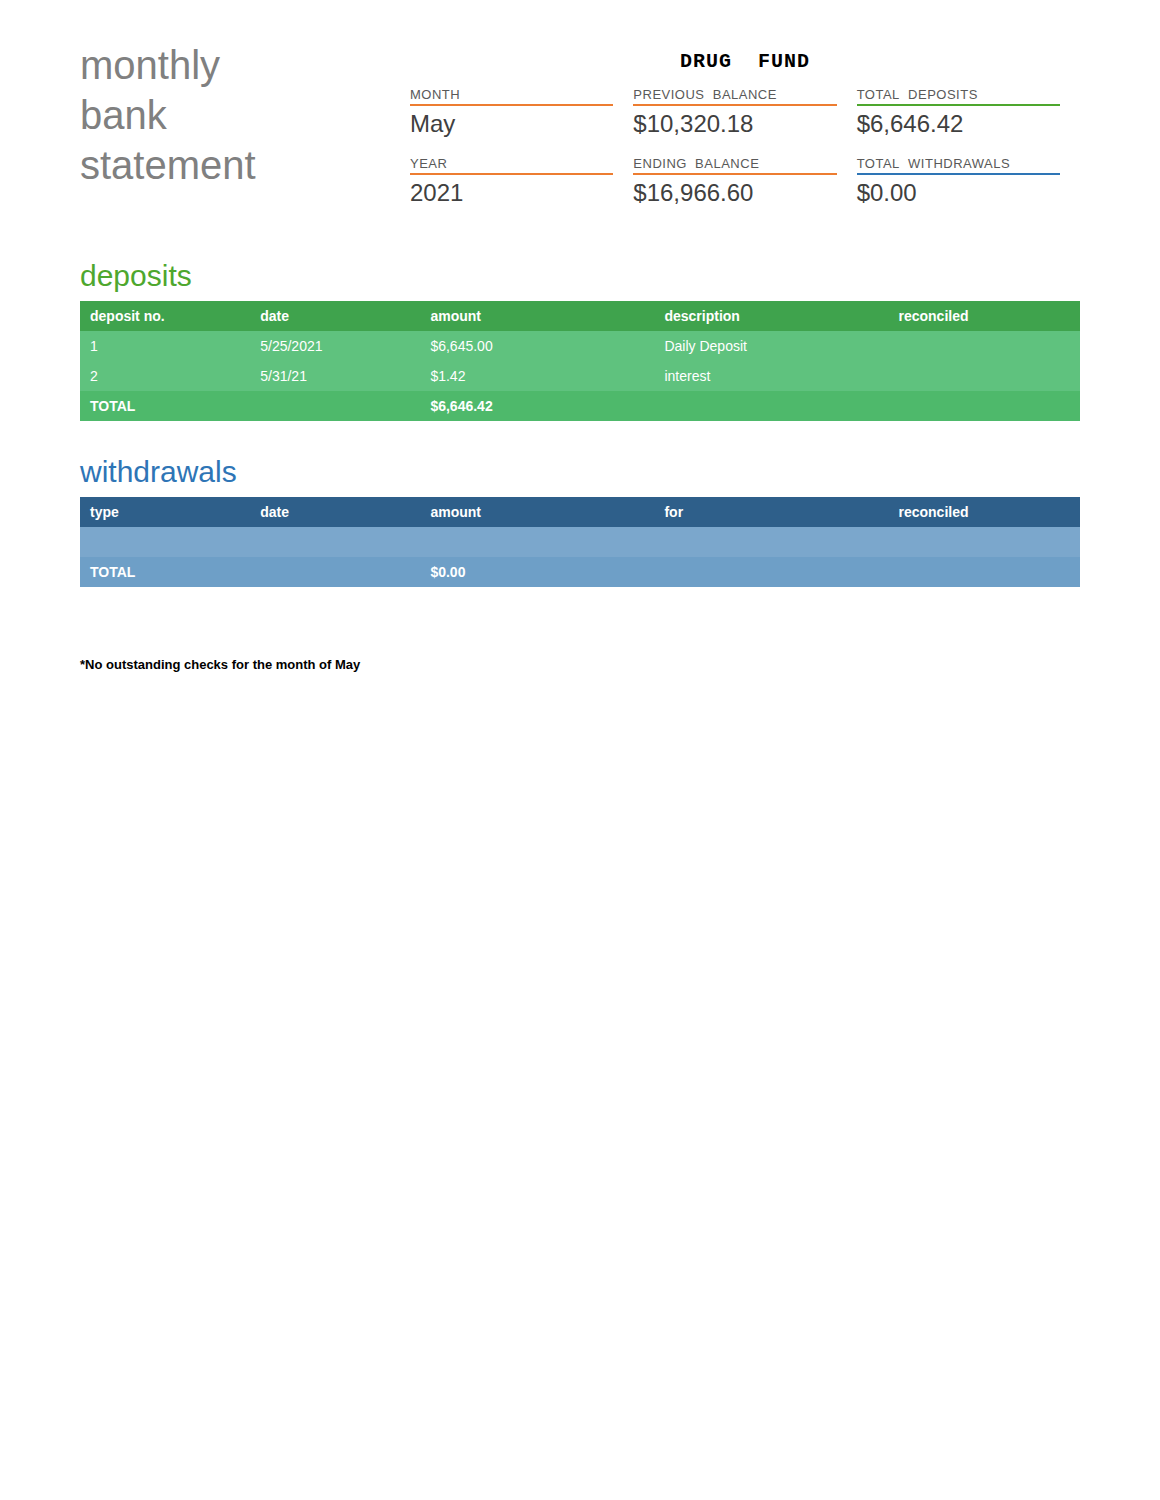monthly
bank
statement
DRUG FUND
Month
May
Previous Balance
$10,320.18
Total Deposits
$6,646.42
Year
2021
Ending Balance
$16,966.60
Total Withdrawals
$0.00
deposits
| deposit no. | date | amount | description | reconciled |
| --- | --- | --- | --- | --- |
| 1 | 5/25/2021 | $6,645.00 | Daily Deposit | |
| 2 | 5/31/21 | $1.42 | interest | |
| TOTAL | | $6,646.42 | | |
withdrawals
| type | date | amount | for | reconciled |
| --- | --- | --- | --- | --- |
| TOTAL | | $0.00 | | |
*No outstanding checks for the month of May